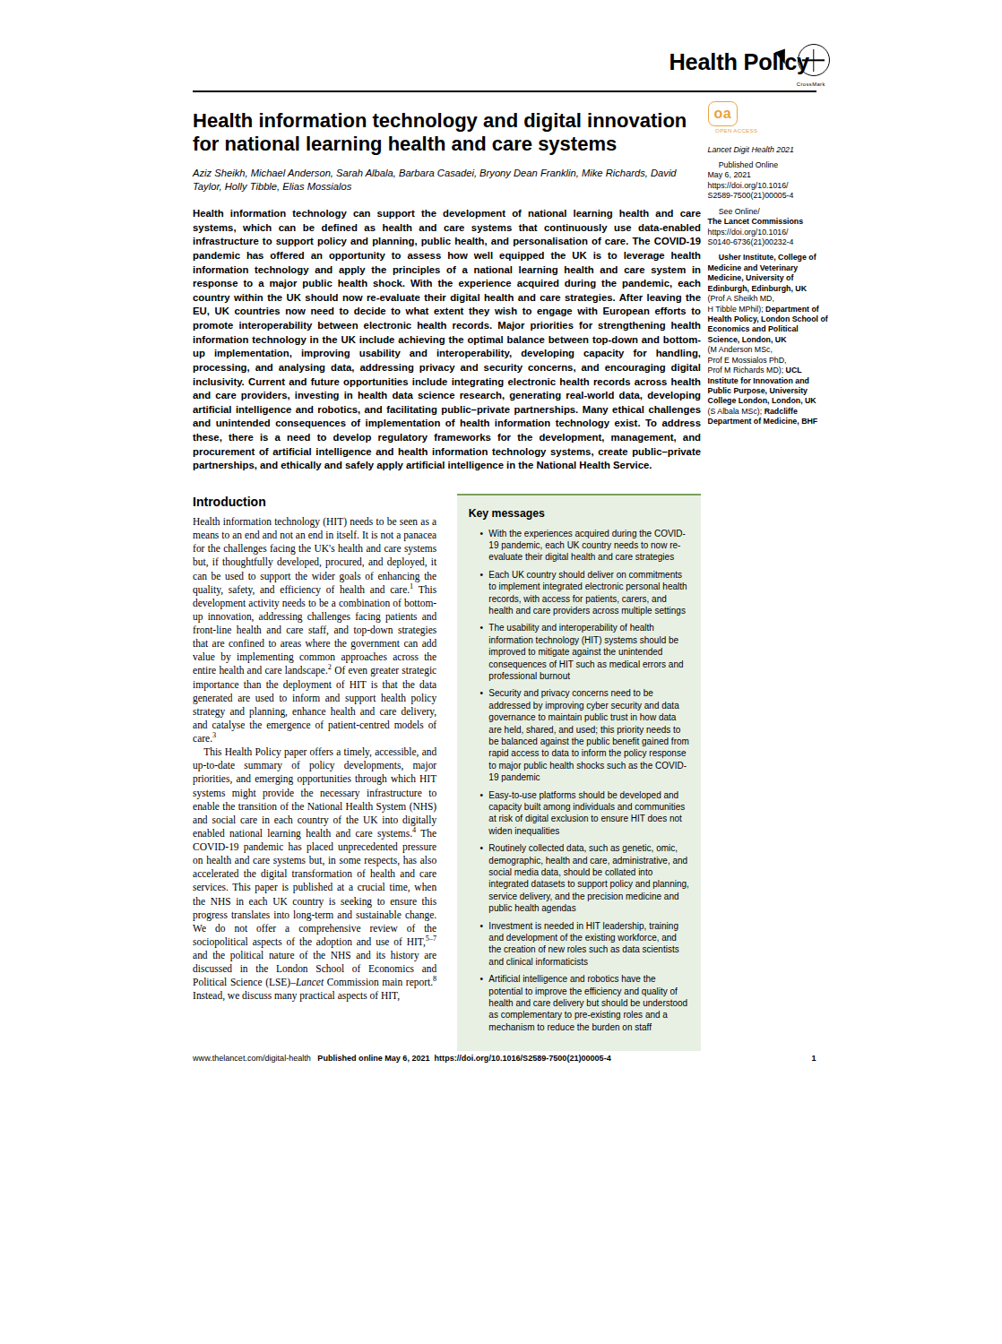CrossMark
Health Policy
Health information technology and digital innovation for national learning health and care systems
Aziz Sheikh, Michael Anderson, Sarah Albala, Barbara Casadei, Bryony Dean Franklin, Mike Richards, David Taylor, Holly Tibble, Elias Mossialos
Health information technology can support the development of national learning health and care systems, which can be defined as health and care systems that continuously use data-enabled infrastructure to support policy and planning, public health, and personalisation of care. The COVID-19 pandemic has offered an opportunity to assess how well equipped the UK is to leverage health information technology and apply the principles of a national learning health and care system in response to a major public health shock. With the experience acquired during the pandemic, each country within the UK should now re-evaluate their digital health and care strategies. After leaving the EU, UK countries now need to decide to what extent they wish to engage with European efforts to promote interoperability between electronic health records. Major priorities for strengthening health information technology in the UK include achieving the optimal balance between top-down and bottom-up implementation, improving usability and interoperability, developing capacity for handling, processing, and analysing data, addressing privacy and security concerns, and encouraging digital inclusivity. Current and future opportunities include integrating electronic health records across health and care providers, investing in health data science research, generating real-world data, developing artificial intelligence and robotics, and facilitating public–private partnerships. Many ethical challenges and unintended consequences of implementation of health information technology exist. To address these, there is a need to develop regulatory frameworks for the development, management, and procurement of artificial intelligence and health information technology systems, create public–private partnerships, and ethically and safely apply artificial intelligence in the National Health Service.
Introduction
Health information technology (HIT) needs to be seen as a means to an end and not an end in itself. It is not a panacea for the challenges facing the UK's health and care systems but, if thoughtfully developed, procured, and deployed, it can be used to support the wider goals of enhancing the quality, safety, and efficiency of health and care.1 This development activity needs to be a combination of bottom-up innovation, addressing challenges facing patients and front-line health and care staff, and top-down strategies that are confined to areas where the government can add value by implementing common approaches across the entire health and care landscape.2 Of even greater strategic importance than the deployment of HIT is that the data generated are used to inform and support health policy strategy and planning, enhance health and care delivery, and catalyse the emergence of patient-centred models of care.3
This Health Policy paper offers a timely, accessible, and up-to-date summary of policy developments, major priorities, and emerging opportunities through which HIT systems might provide the necessary infrastructure to enable the transition of the National Health System (NHS) and social care in each country of the UK into digitally enabled national learning health and care systems.4 The COVID-19 pandemic has placed unprecedented pressure on health and care systems but, in some respects, has also accelerated the digital transformation of health and care services. This paper is published at a crucial time, when the NHS in each UK country is seeking to ensure this progress translates into long-term and sustainable change. We do not offer a comprehensive review of the sociopolitical aspects of the adoption and use of HIT,5–7 and the political nature of the NHS and its history are discussed in the London School of Economics and Political Science (LSE)–Lancet Commission main report.8 Instead, we discuss many practical aspects of HIT,
Key messages
With the experiences acquired during the COVID-19 pandemic, each UK country needs to now re-evaluate their digital health and care strategies
Each UK country should deliver on commitments to implement integrated electronic personal health records, with access for patients, carers, and health and care providers across multiple settings
The usability and interoperability of health information technology (HIT) systems should be improved to mitigate against the unintended consequences of HIT such as medical errors and professional burnout
Security and privacy concerns need to be addressed by improving cyber security and data governance to maintain public trust in how data are held, shared, and used; this priority needs to be balanced against the public benefit gained from rapid access to data to inform the policy response to major public health shocks such as the COVID-19 pandemic
Easy-to-use platforms should be developed and capacity built among individuals and communities at risk of digital exclusion to ensure HIT does not widen inequalities
Routinely collected data, such as genetic, omic, demographic, health and care, administrative, and social media data, should be collated into integrated datasets to support policy and planning, service delivery, and the precision medicine and public health agendas
Investment is needed in HIT leadership, training and development of the existing workforce, and the creation of new roles such as data scientists and clinical informaticists
Artificial intelligence and robotics have the potential to improve the efficiency and quality of health and care delivery but should be understood as complementary to pre-existing roles and a mechanism to reduce the burden on staff
oa
OPEN ACCESS
Lancet Digit Health 2021
Published Online
May 6, 2021
https://doi.org/10.1016/
S2589-7500(21)00005-4
See Online/
The Lancet Commissions
https://doi.org/10.1016/
S0140-6736(21)00232-4
Usher Institute, College of Medicine and Veterinary Medicine, University of Edinburgh, Edinburgh, UK
(Prof A Sheikh MD,
H Tibble MPhil); Department of Health Policy, London School of Economics and Political Science, London, UK
(M Anderson MSc,
Prof E Mossialos PhD,
Prof M Richards MD); UCL Institute for Innovation and Public Purpose, University College London, London, UK
(S Albala MSc); Radcliffe Department of Medicine, BHF
www.thelancet.com/digital-health Published online May 6, 2021 https://doi.org/10.1016/S2589-7500(21)00005-4
1